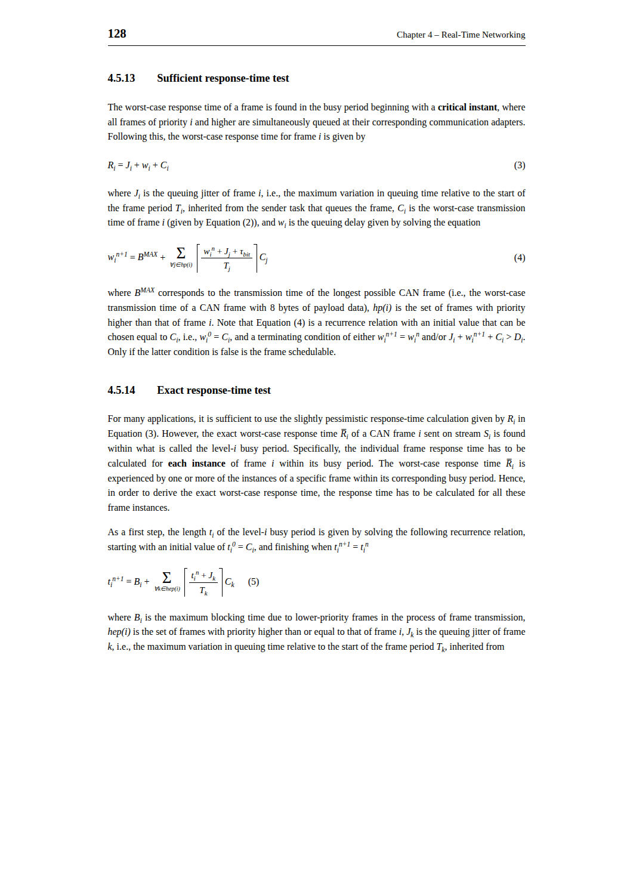128 Chapter 4 – Real-Time Networking
4.5.13 Sufficient response-time test
The worst-case response time of a frame is found in the busy period beginning with a critical instant, where all frames of priority i and higher are simultaneously queued at their corresponding communication adapters. Following this, the worst-case response time for frame i is given by
Ri = Ji + wi + Ci (3)
where Ji is the queuing jitter of frame i, i.e., the maximum variation in queuing time relative to the start of the frame period Ti, inherited from the sender task that queues the frame, Ci is the worst-case transmission time of frame i (given by Equation (2)), and wi is the queuing delay given by solving the equation
win+1 = BMAX + Σ∀j∈hp(i) win + Jj + τbit Tj Cj (4)
where BMAX corresponds to the transmission time of the longest possible CAN frame (i.e., the worst-case transmission time of a CAN frame with 8 bytes of payload data), hp(i) is the set of frames with priority higher than that of frame i. Note that Equation (4) is a recurrence relation with an initial value that can be chosen equal to Ci, i.e., wi0 = Ci, and a terminating condition of either win+1 = win and/or Ji + win+1 + Ci > Di. Only if the latter condition is false is the frame schedulable.
4.5.14 Exact response-time test
For many applications, it is sufficient to use the slightly pessimistic response-time calculation given by Ri in Equation (3). However, the exact worst-case response time R̅i of a CAN frame i sent on stream Si is found within what is called the level-i busy period. Specifically, the individual frame response time has to be calculated for each instance of frame i within its busy period. The worst-case response time R̅i is experienced by one or more of the instances of a specific frame within its corresponding busy period. Hence, in order to derive the exact worst-case response time, the response time has to be calculated for all these frame instances.
As a first step, the length ti of the level-i busy period is given by solving the following recurrence relation, starting with an initial value of ti0 = Ci, and finishing when tin+1 = tin
tin+1 = Bi + Σ∀k∈hep(i) tin + Jk Tk Ck (5)
where Bi is the maximum blocking time due to lower-priority frames in the process of frame transmission, hep(i) is the set of frames with priority higher than or equal to that of frame i, Jk is the queuing jitter of frame k, i.e., the maximum variation in queuing time relative to the start of the frame period Tk, inherited from